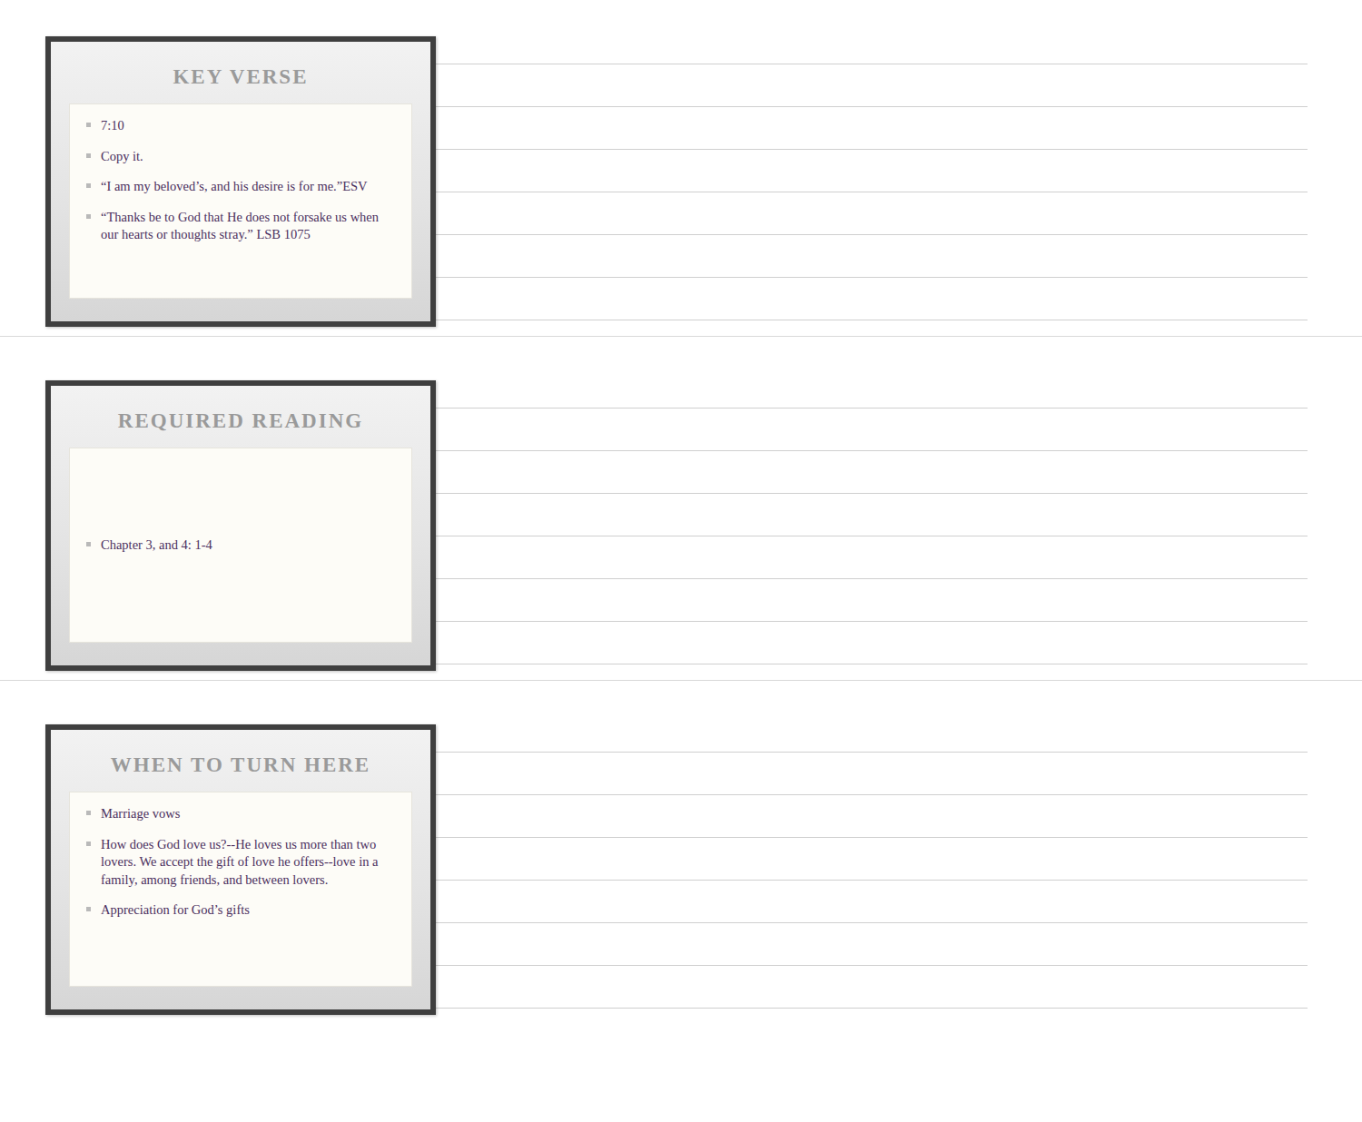Key Verse
7:10
Copy it.
“I am my beloved’s, and his desire is for me.”ESV
“Thanks be to God that He does not forsake us when our hearts or thoughts stray.” LSB 1075
13
Required Reading
Chapter 3, and 4: 1-4
14
When To Turn Here
Marriage vows
How does God love us?--He loves us more than two lovers. We accept the gift of love he offers--love in a family, among friends, and between lovers.
Appreciation for God’s gifts
15